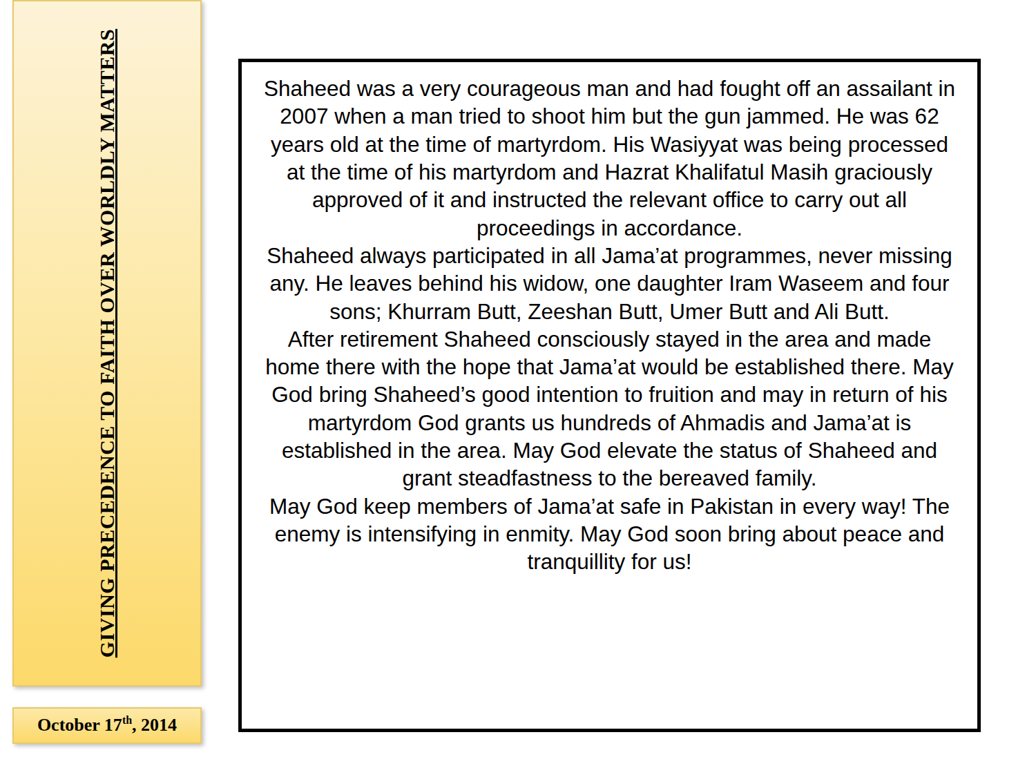Giving precedence to faith over worldly matters
October 17th, 2014
Shaheed was a very courageous man and had fought off an assailant in 2007 when a man tried to shoot him but the gun jammed. He was 62 years old at the time of martyrdom. His Wasiyyat was being processed at the time of his martyrdom and Hazrat Khalifatul Masih graciously approved of it and instructed the relevant office to carry out all proceedings in accordance.
Shaheed always participated in all Jama’at programmes, never missing any. He leaves behind his widow, one daughter Iram Waseem and four sons; Khurram Butt, Zeeshan Butt, Umer Butt and Ali Butt.
After retirement Shaheed consciously stayed in the area and made home there with the hope that Jama’at would be established there. May God bring Shaheed’s good intention to fruition and may in return of his martyrdom God grants us hundreds of Ahmadis and Jama’at is established in the area. May God elevate the status of Shaheed and grant steadfastness to the bereaved family.
May God keep members of Jama’at safe in Pakistan in every way! The enemy is intensifying in enmity. May God soon bring about peace and tranquillity for us!